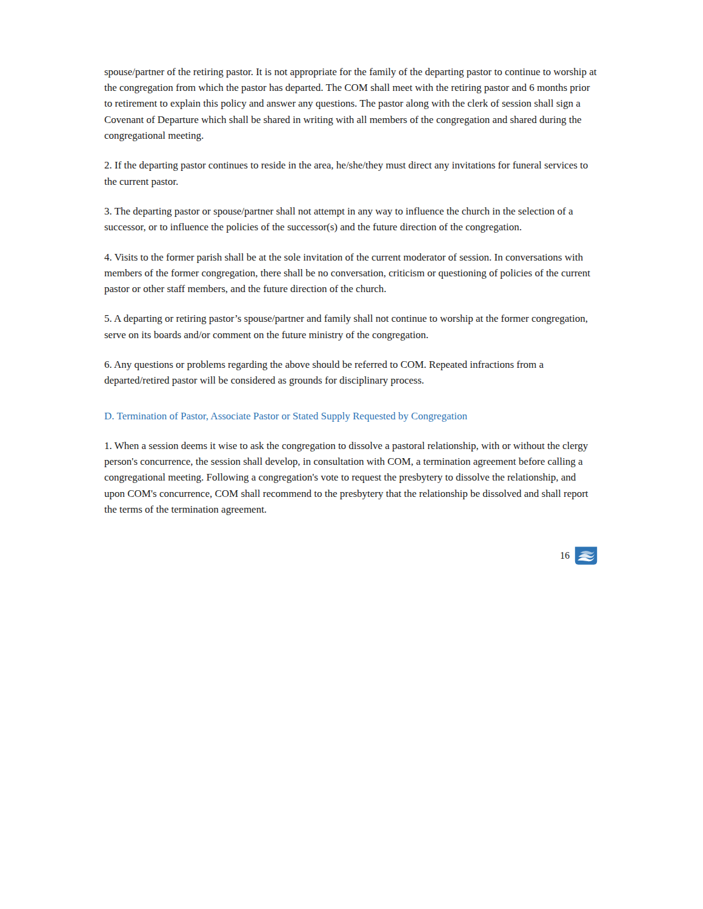spouse/partner of the retiring pastor. It is not appropriate for the family of the departing pastor to continue to worship at the congregation from which the pastor has departed. The COM shall meet with the retiring pastor and 6 months prior to retirement to explain this policy and answer any questions. The pastor along with the clerk of session shall sign a Covenant of Departure which shall be shared in writing with all members of the congregation and shared during the congregational meeting.
2. If the departing pastor continues to reside in the area, he/she/they must direct any invitations for funeral services to the current pastor.
3. The departing pastor or spouse/partner shall not attempt in any way to influence the church in the selection of a successor, or to influence the policies of the successor(s) and the future direction of the congregation.
4. Visits to the former parish shall be at the sole invitation of the current moderator of session. In conversations with members of the former congregation, there shall be no conversation, criticism or questioning of policies of the current pastor or other staff members, and the future direction of the church.
5. A departing or retiring pastor’s spouse/partner and family shall not continue to worship at the former congregation, serve on its boards and/or comment on the future ministry of the congregation.
6. Any questions or problems regarding the above should be referred to COM. Repeated infractions from a departed/retired pastor will be considered as grounds for disciplinary process.
D. Termination of Pastor, Associate Pastor or Stated Supply Requested by Congregation
1. When a session deems it wise to ask the congregation to dissolve a pastoral relationship, with or without the clergy person's concurrence, the session shall develop, in consultation with COM, a termination agreement before calling a congregational meeting. Following a congregation's vote to request the presbytery to dissolve the relationship, and upon COM's concurrence, COM shall recommend to the presbytery that the relationship be dissolved and shall report the terms of the termination agreement.
16